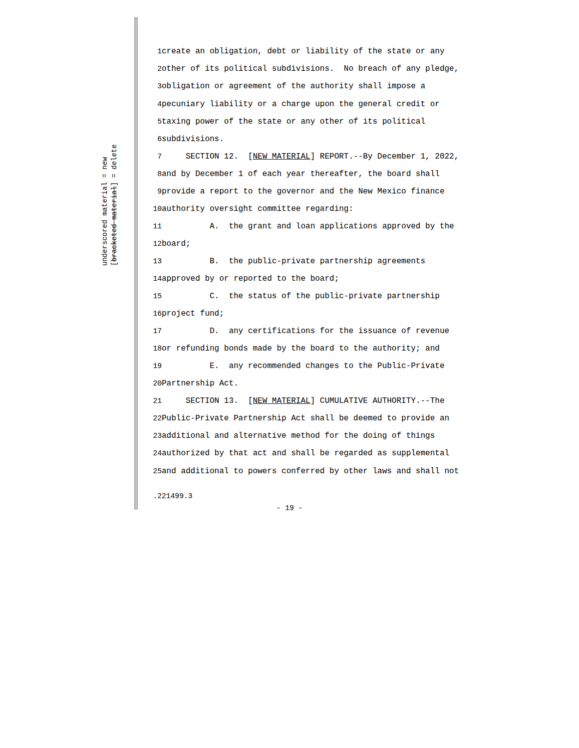underscored material = new [bracketed material] = delete
| 1 | create an obligation, debt or liability of the state or any |
| 2 | other of its political subdivisions. No breach of any pledge, |
| 3 | obligation or agreement of the authority shall impose a |
| 4 | pecuniary liability or a charge upon the general credit or |
| 5 | taxing power of the state or any other of its political |
| 6 | subdivisions. |
| 7 | SECTION 12. [ NEW MATERIAL ] REPORT.--By December 1, 2022, |
| 8 | and by December 1 of each year thereafter, the board shall |
| 9 | provide a report to the governor and the New Mexico finance |
| 10 | authority oversight committee regarding: |
| 11 | A. the grant and loan applications approved by the |
| 12 | board; |
| 13 | B. the public-private partnership agreements |
| 14 | approved by or reported to the board; |
| 15 | C. the status of the public-private partnership |
| 16 | project fund; |
| 17 | D. any certifications for the issuance of revenue |
| 18 | or refunding bonds made by the board to the authority; and |
| 19 | E. any recommended changes to the Public-Private |
| 20 | Partnership Act. |
| 21 | SECTION 13. [ NEW MATERIAL ] CUMULATIVE AUTHORITY.--The |
| 22 | Public-Private Partnership Act shall be deemed to provide an |
| 23 | additional and alternative method for the doing of things |
| 24 | authorized by that act and shall be regarded as supplemental |
| 25 | and additional to powers conferred by other laws and shall not |
.221499.3
- 19 -